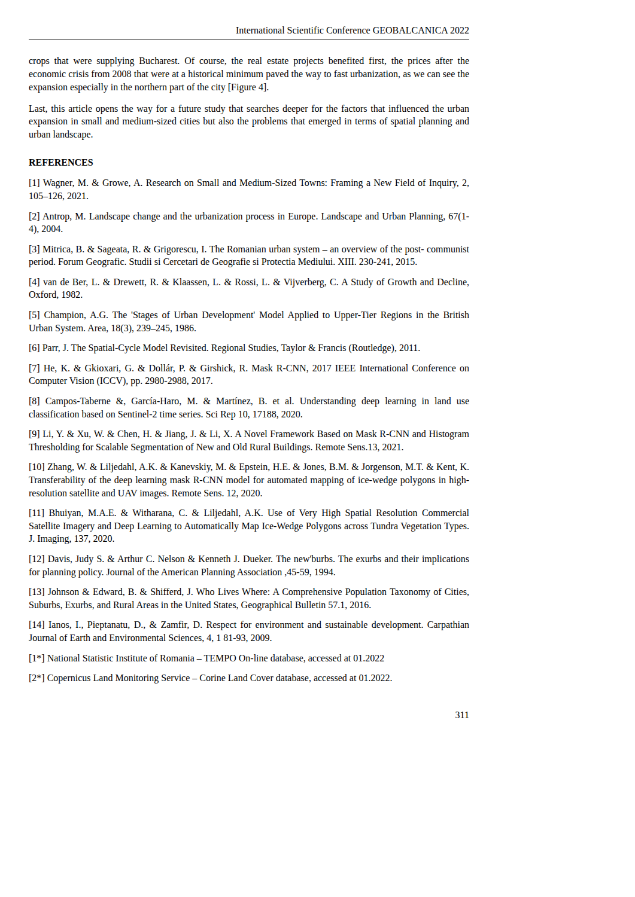International Scientific Conference GEOBALCANICA 2022
crops that were supplying Bucharest. Of course, the real estate projects benefited first, the prices after the economic crisis from 2008 that were at a historical minimum paved the way to fast urbanization, as we can see the expansion especially in the northern part of the city [Figure 4].
Last, this article opens the way for a future study that searches deeper for the factors that influenced the urban expansion in small and medium-sized cities but also the problems that emerged in terms of spatial planning and urban landscape.
REFERENCES
[1] Wagner, M. & Growe, A. Research on Small and Medium-Sized Towns: Framing a New Field of Inquiry, 2, 105–126, 2021.
[2] Antrop, M. Landscape change and the urbanization process in Europe. Landscape and Urban Planning, 67(1-4), 2004.
[3] Mitrica, B. & Sageata, R. & Grigorescu, I. The Romanian urban system – an overview of the post- communist period. Forum Geografic. Studii si Cercetari de Geografie si Protectia Mediului. XIII. 230-241, 2015.
[4] van de Ber, L. & Drewett, R. & Klaassen, L. & Rossi, L. & Vijverberg, C. A Study of Growth and Decline, Oxford, 1982.
[5] Champion, A.G. The 'Stages of Urban Development' Model Applied to Upper-Tier Regions in the British Urban System. Area, 18(3), 239–245, 1986.
[6] Parr, J. The Spatial-Cycle Model Revisited. Regional Studies, Taylor & Francis (Routledge), 2011.
[7] He, K. & Gkioxari, G. & Dollár, P. & Girshick, R. Mask R-CNN, 2017 IEEE International Conference on Computer Vision (ICCV), pp. 2980-2988, 2017.
[8] Campos-Taberne &, García-Haro, M. & Martínez, B. et al. Understanding deep learning in land use classification based on Sentinel-2 time series. Sci Rep 10, 17188, 2020.
[9] Li, Y. & Xu, W. & Chen, H. & Jiang, J. & Li, X. A Novel Framework Based on Mask R-CNN and Histogram Thresholding for Scalable Segmentation of New and Old Rural Buildings. Remote Sens.13, 2021.
[10] Zhang, W. & Liljedahl, A.K. & Kanevskiy, M. & Epstein, H.E. & Jones, B.M. & Jorgenson, M.T. & Kent, K. Transferability of the deep learning mask R-CNN model for automated mapping of ice-wedge polygons in high-resolution satellite and UAV images. Remote Sens. 12, 2020.
[11] Bhuiyan, M.A.E. & Witharana, C. & Liljedahl, A.K. Use of Very High Spatial Resolution Commercial Satellite Imagery and Deep Learning to Automatically Map Ice-Wedge Polygons across Tundra Vegetation Types. J. Imaging, 137, 2020.
[12] Davis, Judy S. & Arthur C. Nelson & Kenneth J. Dueker. The new'burbs. The exurbs and their implications for planning policy. Journal of the American Planning Association ,45-59, 1994.
[13] Johnson & Edward, B. & Shifferd, J. Who Lives Where: A Comprehensive Population Taxonomy of Cities, Suburbs, Exurbs, and Rural Areas in the United States, Geographical Bulletin 57.1, 2016.
[14] Ianos, I., Pieptanatu, D., & Zamfir, D. Respect for environment and sustainable development. Carpathian Journal of Earth and Environmental Sciences, 4, 1 81-93, 2009.
[1*] National Statistic Institute of Romania – TEMPO On-line database, accessed at 01.2022
[2*] Copernicus Land Monitoring Service – Corine Land Cover database, accessed at 01.2022.
311